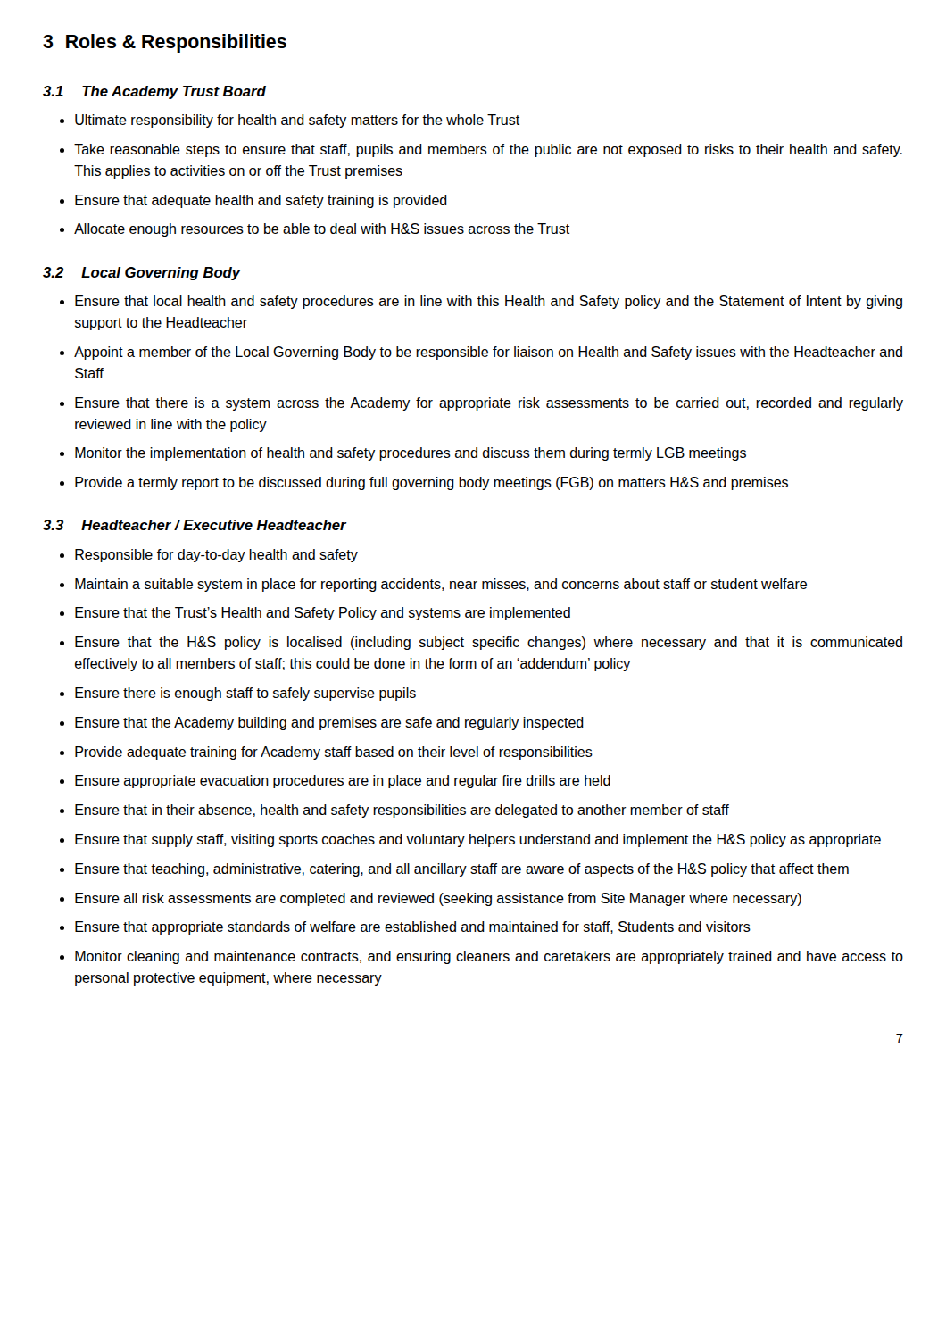3 Roles & Responsibilities
3.1 The Academy Trust Board
Ultimate responsibility for health and safety matters for the whole Trust
Take reasonable steps to ensure that staff, pupils and members of the public are not exposed to risks to their health and safety. This applies to activities on or off the Trust premises
Ensure that adequate health and safety training is provided
Allocate enough resources to be able to deal with H&S issues across the Trust
3.2 Local Governing Body
Ensure that local health and safety procedures are in line with this Health and Safety policy and the Statement of Intent by giving support to the Headteacher
Appoint a member of the Local Governing Body to be responsible for liaison on Health and Safety issues with the Headteacher and Staff
Ensure that there is a system across the Academy for appropriate risk assessments to be carried out, recorded and regularly reviewed in line with the policy
Monitor the implementation of health and safety procedures and discuss them during termly LGB meetings
Provide a termly report to be discussed during full governing body meetings (FGB) on matters H&S and premises
3.3 Headteacher / Executive Headteacher
Responsible for day-to-day health and safety
Maintain a suitable system in place for reporting accidents, near misses, and concerns about staff or student welfare
Ensure that the Trust’s Health and Safety Policy and systems are implemented
Ensure that the H&S policy is localised (including subject specific changes) where necessary and that it is communicated effectively to all members of staff; this could be done in the form of an ‘addendum’ policy
Ensure there is enough staff to safely supervise pupils
Ensure that the Academy building and premises are safe and regularly inspected
Provide adequate training for Academy staff based on their level of responsibilities
Ensure appropriate evacuation procedures are in place and regular fire drills are held
Ensure that in their absence, health and safety responsibilities are delegated to another member of staff
Ensure that supply staff, visiting sports coaches and voluntary helpers understand and implement the H&S policy as appropriate
Ensure that teaching, administrative, catering, and all ancillary staff are aware of aspects of the H&S policy that affect them
Ensure all risk assessments are completed and reviewed (seeking assistance from Site Manager where necessary)
Ensure that appropriate standards of welfare are established and maintained for staff, Students and visitors
Monitor cleaning and maintenance contracts, and ensuring cleaners and caretakers are appropriately trained and have access to personal protective equipment, where necessary
7